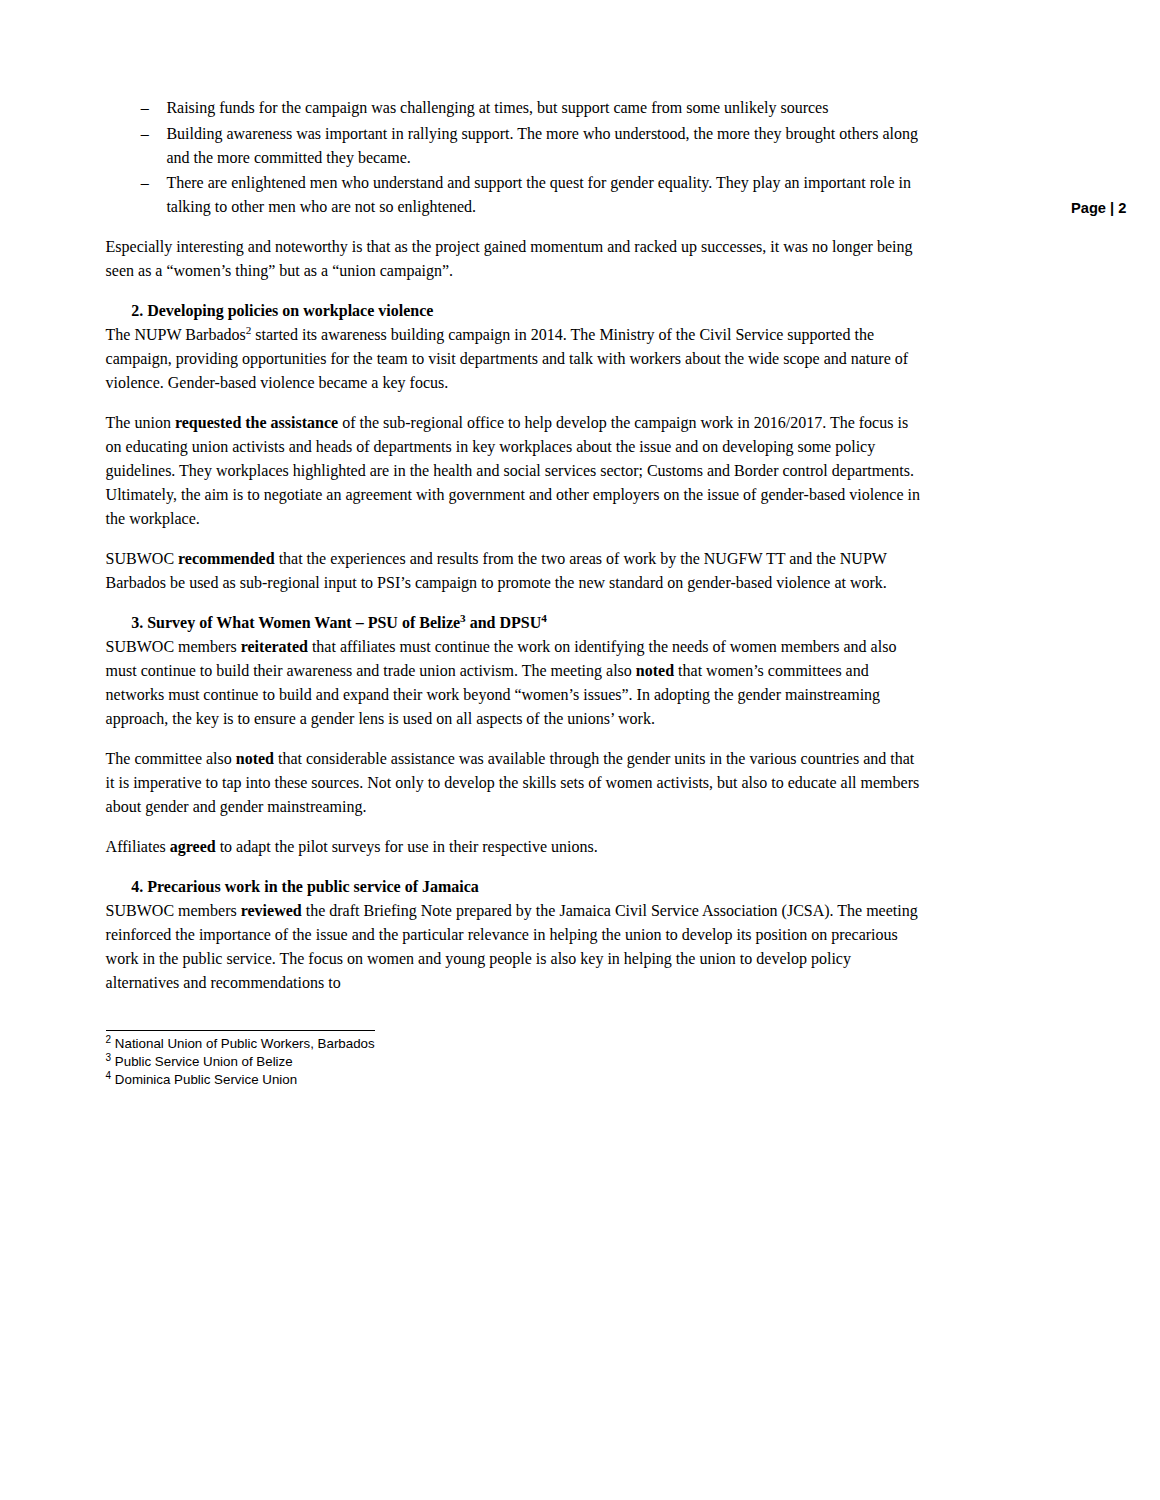Page | 2
Raising funds for the campaign was challenging at times, but support came from some unlikely sources
Building awareness was important in rallying support. The more who understood, the more they brought others along and the more committed they became.
There are enlightened men who understand and support the quest for gender equality. They play an important role in talking to other men who are not so enlightened.
Especially interesting and noteworthy is that as the project gained momentum and racked up successes, it was no longer being seen as a “women’s thing” but as a “union campaign”.
Developing policies on workplace violence
The NUPW Barbados2 started its awareness building campaign in 2014. The Ministry of the Civil Service supported the campaign, providing opportunities for the team to visit departments and talk with workers about the wide scope and nature of violence. Gender-based violence became a key focus.
The union requested the assistance of the sub-regional office to help develop the campaign work in 2016/2017. The focus is on educating union activists and heads of departments in key workplaces about the issue and on developing some policy guidelines. They workplaces highlighted are in the health and social services sector; Customs and Border control departments. Ultimately, the aim is to negotiate an agreement with government and other employers on the issue of gender-based violence in the workplace.
SUBWOC recommended that the experiences and results from the two areas of work by the NUGFW TT and the NUPW Barbados be used as sub-regional input to PSI’s campaign to promote the new standard on gender-based violence at work.
Survey of What Women Want – PSU of Belize3 and DPSU4
SUBWOC members reiterated that affiliates must continue the work on identifying the needs of women members and also must continue to build their awareness and trade union activism. The meeting also noted that women’s committees and networks must continue to build and expand their work beyond “women’s issues”. In adopting the gender mainstreaming approach, the key is to ensure a gender lens is used on all aspects of the unions’ work.
The committee also noted that considerable assistance was available through the gender units in the various countries and that it is imperative to tap into these sources. Not only to develop the skills sets of women activists, but also to educate all members about gender and gender mainstreaming.
Affiliates agreed to adapt the pilot surveys for use in their respective unions.
Precarious work in the public service of Jamaica
SUBWOC members reviewed the draft Briefing Note prepared by the Jamaica Civil Service Association (JCSA). The meeting reinforced the importance of the issue and the particular relevance in helping the union to develop its position on precarious work in the public service. The focus on women and young people is also key in helping the union to develop policy alternatives and recommendations to
2 National Union of Public Workers, Barbados
3 Public Service Union of Belize
4 Dominica Public Service Union